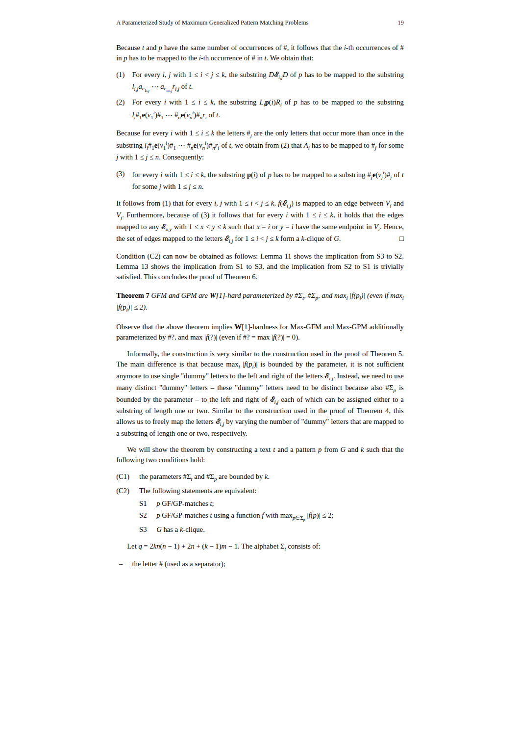A Parameterized Study of Maximum Generalized Pattern Matching Problems 19
Because t and p have the same number of occurrences of #, it follows that the i-th occurrences of # in p has to be mapped to the i-th occurrence of # in t. We obtain that:
(1) For every i, j with 1 ≤ i < j ≤ k, the substring D𝓔i,j D of p has to be mapped to the substring li,j ae 1 i,j ⋯ aemi,j ri,j of t.
(2) For every i with 1 ≤ i ≤ k, the substring Lip(i)Ri of p has to be mapped to the substring li#1 e(v 1 i)#1 ⋯ #ne(vni)#nri of t.
Because for every i with 1 ≤ i ≤ k the letters #j are the only letters that occur more than once in the substring li#1 e(v 1 i)#1 ⋯ #ne(vni)#nri of t, we obtain from (2) that Ai has to be mapped to #j for some j with 1 ≤ j ≤ n. Consequently:
(3) for every i with 1 ≤ i ≤ k, the substring p(i) of p has to be mapped to a substring #je(vji)#j of t for some j with 1 ≤ j ≤ n.
It follows from (1) that for every i, j with 1 ≤ i < j ≤ k, f(𝓔i,j) is mapped to an edge between Vi and Vj. Furthermore, because of (3) it follows that for every i with 1 ≤ i ≤ k, it holds that the edges mapped to any 𝓔x,y with 1 ≤ x < y ≤ k such that x = i or y = i have the same endpoint in Vi. Hence, the set of edges mapped to the letters 𝓔i,j for 1 ≤ i < j ≤ k form a k-clique of G. □
Condition (C2) can now be obtained as follows: Lemma 11 shows the implication from S3 to S2, Lemma 13 shows the implication from S1 to S3, and the implication from S2 to S1 is trivially satisfied. This concludes the proof of Theorem 6.
Theorem 7 GFM and GPM are W[1]-hard parameterized by #Σt, #Σp, and maxi |f(pi)| (even if maxi |f(pi)| ≤ 2).
Observe that the above theorem implies W[1]-hardness for Max-GFM and Max-GPM additionally parameterized by #?, and max |f(?)| (even if #? = max |f(?)| = 0).
Informally, the construction is very similar to the construction used in the proof of Theorem 5. The main difference is that because maxi |f(pi)| is bounded by the parameter, it is not sufficient anymore to use single "dummy" letters to the left and right of the letters 𝓔i,j. Instead, we need to use many distinct "dummy" letters – these "dummy" letters need to be distinct because also #Σp is bounded by the parameter – to the left and right of 𝓔i,j each of which can be assigned either to a substring of length one or two. Similar to the construction used in the proof of Theorem 4, this allows us to freely map the letters 𝓔i,j by varying the number of "dummy" letters that are mapped to a substring of length one or two, respectively.
We will show the theorem by constructing a text t and a pattern p from G and k such that the following two conditions hold:
(C1) the parameters #Σt and #Σp are bounded by k.
(C2) The following statements are equivalent:
S1 p GF/GP-matches t;
S2 p GF/GP-matches t using a function f with maxp∈Σp |f(p)| ≤ 2;
S3 G has a k-clique.
Let q = 2kn(n − 1) + 2n + (k − 1)m − 1. The alphabet Σt consists of:
–the letter # (used as a separator);